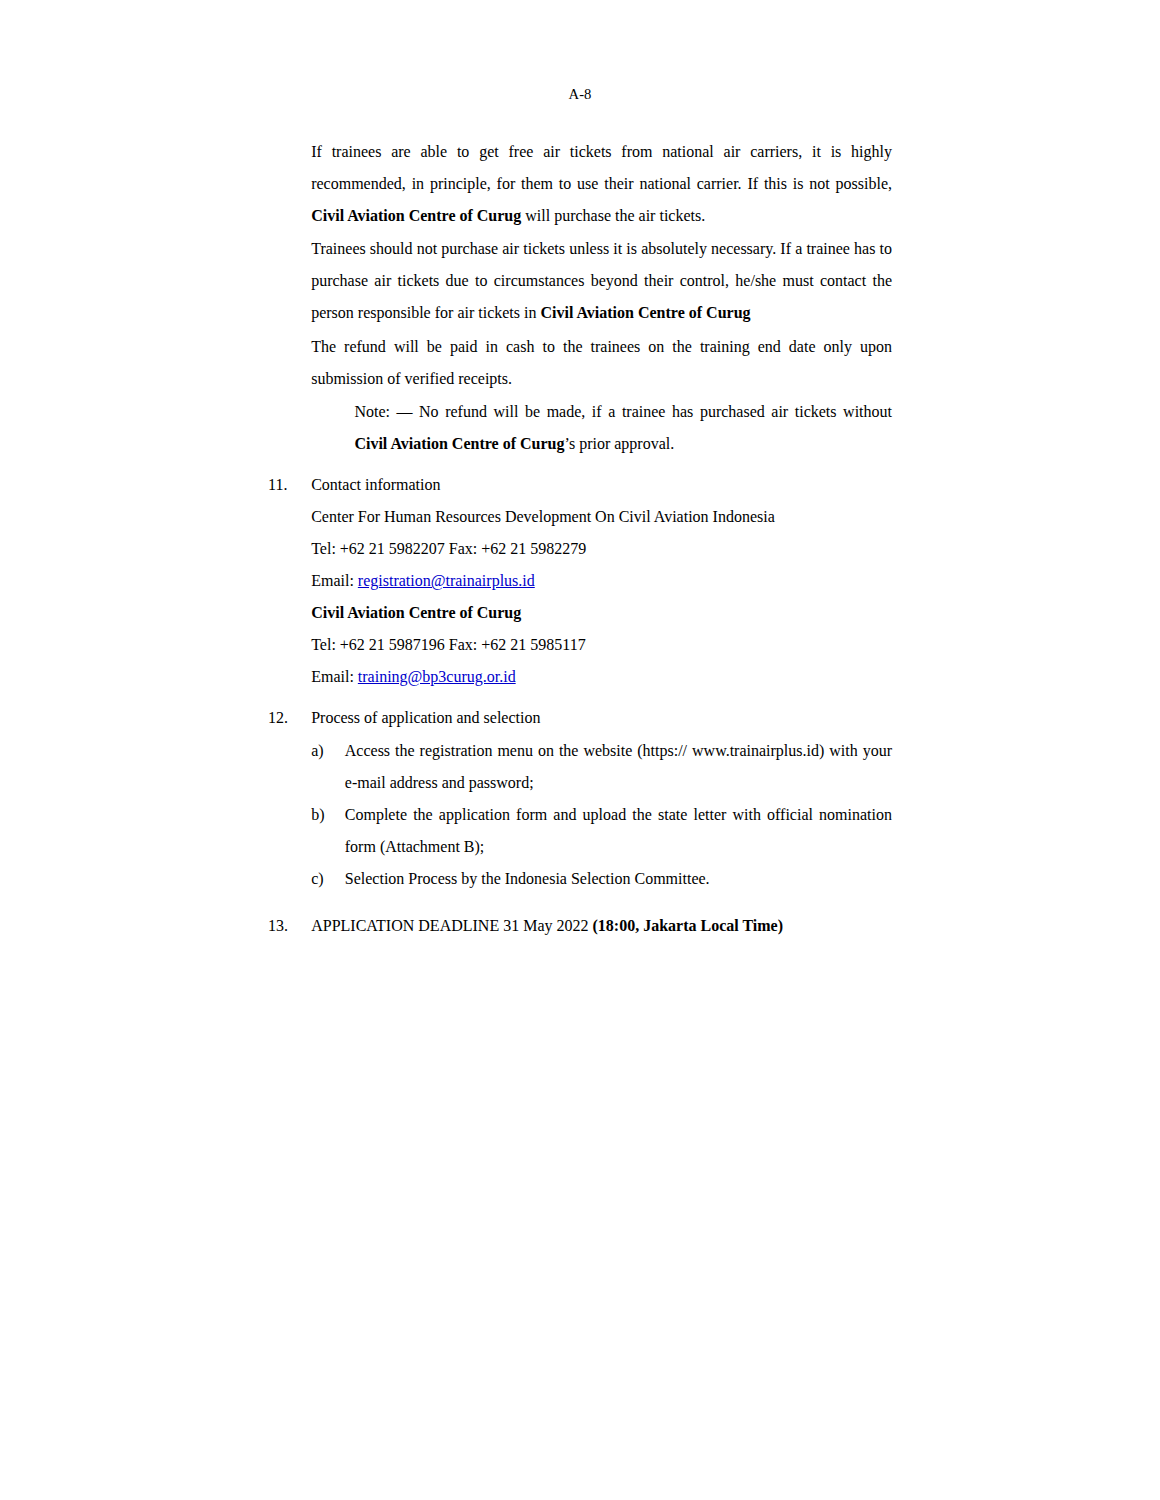A-8
If trainees are able to get free air tickets from national air carriers, it is highly recommended, in principle, for them to use their national carrier. If this is not possible, Civil Aviation Centre of Curug will purchase the air tickets.
Trainees should not purchase air tickets unless it is absolutely necessary. If a trainee has to purchase air tickets due to circumstances beyond their control, he/she must contact the person responsible for air tickets in Civil Aviation Centre of Curug
The refund will be paid in cash to the trainees on the training end date only upon submission of verified receipts.
Note: — No refund will be made, if a trainee has purchased air tickets without Civil Aviation Centre of Curug’s prior approval.
11. Contact information
Center For Human Resources Development On Civil Aviation Indonesia
Tel: +62 21 5982207 Fax: +62 21 5982279
Email: registration@trainairplus.id
Civil Aviation Centre of Curug
Tel: +62 21 5987196 Fax: +62 21 5985117
Email: training@bp3curug.or.id
12. Process of application and selection
a) Access the registration menu on the website (https:// www.trainairplus.id) with your e-mail address and password;
b) Complete the application form and upload the state letter with official nomination form (Attachment B);
c) Selection Process by the Indonesia Selection Committee.
13. APPLICATION DEADLINE 31 May 2022 (18:00, Jakarta Local Time)